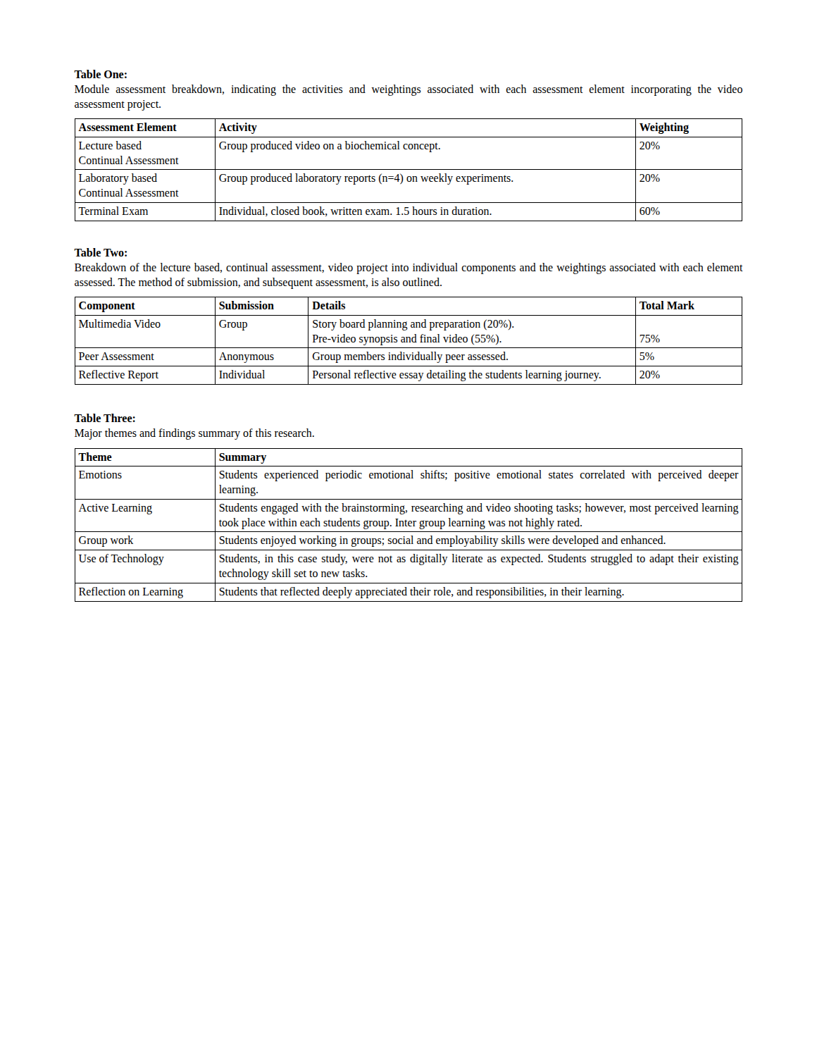Table One:
Module assessment breakdown, indicating the activities and weightings associated with each assessment element incorporating the video assessment project.
| Assessment Element | Activity | Weighting |
| --- | --- | --- |
| Lecture based Continual Assessment | Group produced video on a biochemical concept. | 20% |
| Laboratory based Continual Assessment | Group produced laboratory reports (n=4) on weekly experiments. | 20% |
| Terminal Exam | Individual, closed book, written exam. 1.5 hours in duration. | 60% |
Table Two:
Breakdown of the lecture based, continual assessment, video project into individual components and the weightings associated with each element assessed. The method of submission, and subsequent assessment, is also outlined.
| Component | Submission | Details | Total Mark |
| --- | --- | --- | --- |
| Multimedia Video | Group | Story board planning and preparation (20%). Pre-video synopsis and final video (55%). | 75% |
| Peer Assessment | Anonymous | Group members individually peer assessed. | 5% |
| Reflective Report | Individual | Personal reflective essay detailing the students learning journey. | 20% |
Table Three:
Major themes and findings summary of this research.
| Theme | Summary |
| --- | --- |
| Emotions | Students experienced periodic emotional shifts; positive emotional states correlated with perceived deeper learning. |
| Active Learning | Students engaged with the brainstorming, researching and video shooting tasks; however, most perceived learning took place within each students group. Inter group learning was not highly rated. |
| Group work | Students enjoyed working in groups; social and employability skills were developed and enhanced. |
| Use of Technology | Students, in this case study, were not as digitally literate as expected. Students struggled to adapt their existing technology skill set to new tasks. |
| Reflection on Learning | Students that reflected deeply appreciated their role, and responsibilities, in their learning. |